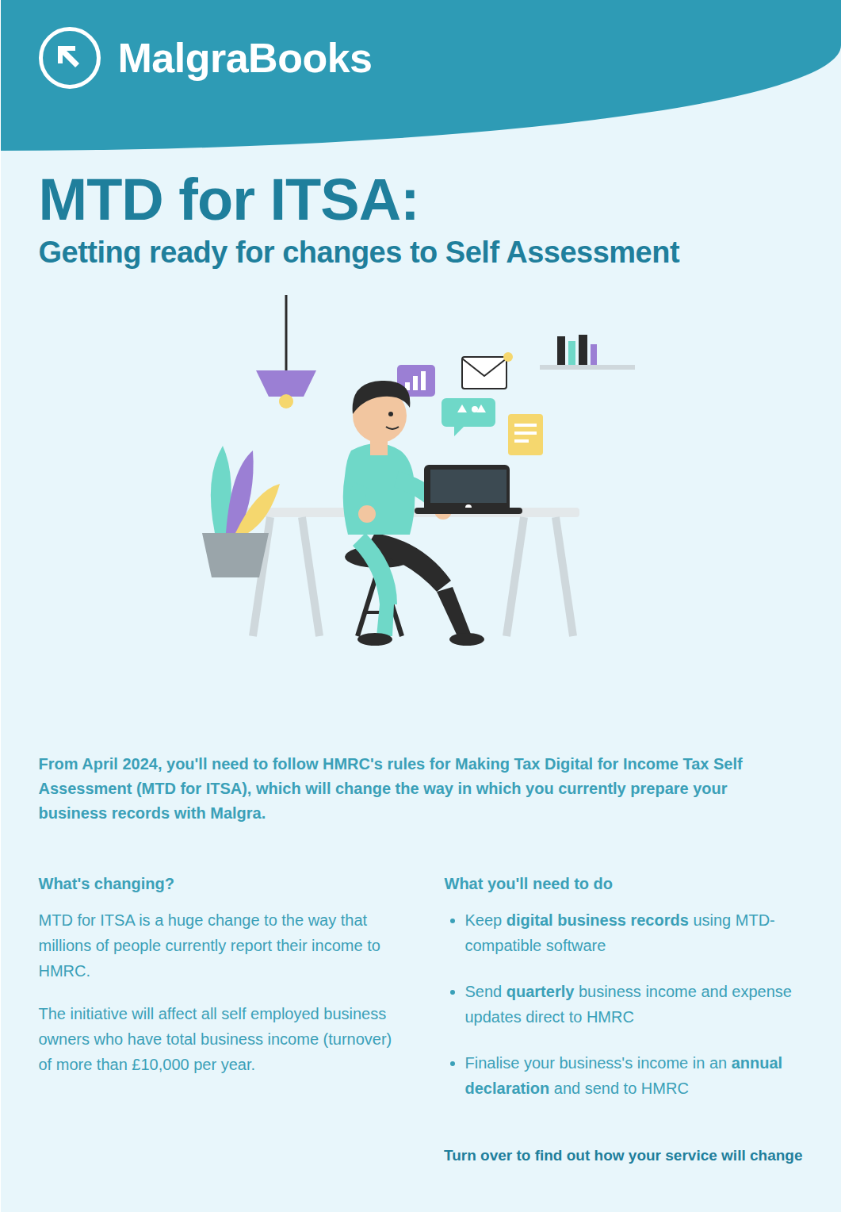MalgraBooks
MTD for ITSA:
Getting ready for changes to Self Assessment
From April 2024, you'll need to follow HMRC's rules for Making Tax Digital for Income Tax Self Assessment (MTD for ITSA), which will change the way in which you currently prepare your business records with Malgra.
What's changing?
MTD for ITSA is a huge change to the way that millions of people currently report their income to HMRC.
The initiative will affect all self employed business owners who have total business income (turnover) of more than £10,000 per year.
What you'll need to do
Keep digital business records using MTD-compatible software
Send quarterly business income and expense updates direct to HMRC
Finalise your business's income in an annual declaration and send to HMRC
Turn over to find out how your service will change